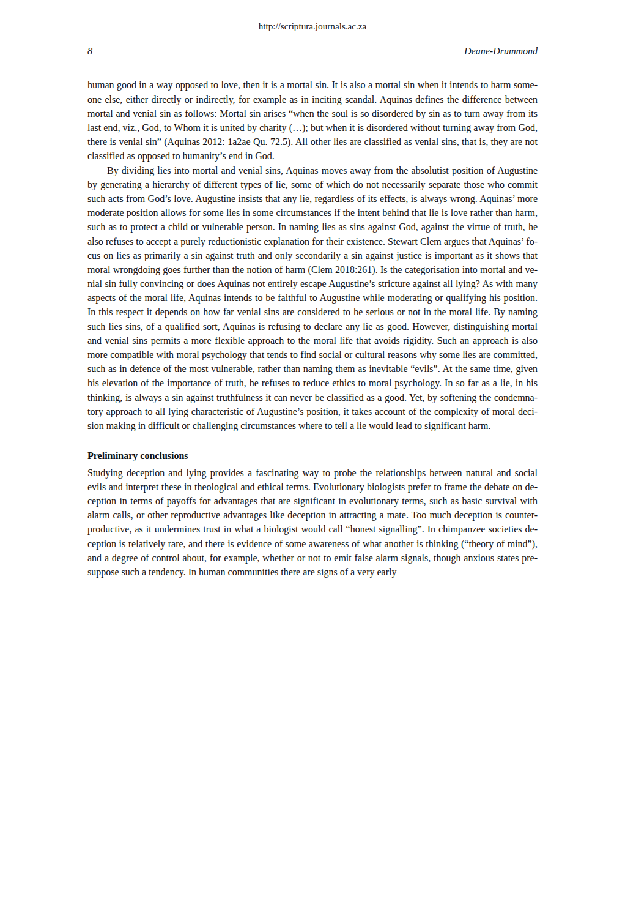http://scriptura.journals.ac.za
8 Deane-Drummond
human good in a way opposed to love, then it is a mortal sin. It is also a mortal sin when it intends to harm someone else, either directly or indirectly, for example as in inciting scandal. Aquinas defines the difference between mortal and venial sin as follows: Mortal sin arises “when the soul is so disordered by sin as to turn away from its last end, viz., God, to Whom it is united by charity (…); but when it is disordered without turning away from God, there is venial sin” (Aquinas 2012: 1a2ae Qu. 72.5). All other lies are classified as venial sins, that is, they are not classified as opposed to humanity’s end in God.
By dividing lies into mortal and venial sins, Aquinas moves away from the absolutist position of Augustine by generating a hierarchy of different types of lie, some of which do not necessarily separate those who commit such acts from God’s love. Augustine insists that any lie, regardless of its effects, is always wrong. Aquinas’ more moderate position allows for some lies in some circumstances if the intent behind that lie is love rather than harm, such as to protect a child or vulnerable person. In naming lies as sins against God, against the virtue of truth, he also refuses to accept a purely reductionistic explanation for their existence. Stewart Clem argues that Aquinas’ focus on lies as primarily a sin against truth and only secondarily a sin against justice is important as it shows that moral wrongdoing goes further than the notion of harm (Clem 2018:261). Is the categorisation into mortal and venial sin fully convincing or does Aquinas not entirely escape Augustine’s stricture against all lying? As with many aspects of the moral life, Aquinas intends to be faithful to Augustine while moderating or qualifying his position. In this respect it depends on how far venial sins are considered to be serious or not in the moral life. By naming such lies sins, of a qualified sort, Aquinas is refusing to declare any lie as good. However, distinguishing mortal and venial sins permits a more flexible approach to the moral life that avoids rigidity. Such an approach is also more compatible with moral psychology that tends to find social or cultural reasons why some lies are committed, such as in defence of the most vulnerable, rather than naming them as inevitable “evils”. At the same time, given his elevation of the importance of truth, he refuses to reduce ethics to moral psychology. In so far as a lie, in his thinking, is always a sin against truthfulness it can never be classified as a good. Yet, by softening the condemnatory approach to all lying characteristic of Augustine’s position, it takes account of the complexity of moral decision making in difficult or challenging circumstances where to tell a lie would lead to significant harm.
Preliminary conclusions
Studying deception and lying provides a fascinating way to probe the relationships between natural and social evils and interpret these in theological and ethical terms. Evolutionary biologists prefer to frame the debate on deception in terms of payoffs for advantages that are significant in evolutionary terms, such as basic survival with alarm calls, or other reproductive advantages like deception in attracting a mate. Too much deception is counter-productive, as it undermines trust in what a biologist would call “honest signalling”. In chimpanzee societies deception is relatively rare, and there is evidence of some awareness of what another is thinking (“theory of mind”), and a degree of control about, for example, whether or not to emit false alarm signals, though anxious states presuppose such a tendency. In human communities there are signs of a very early